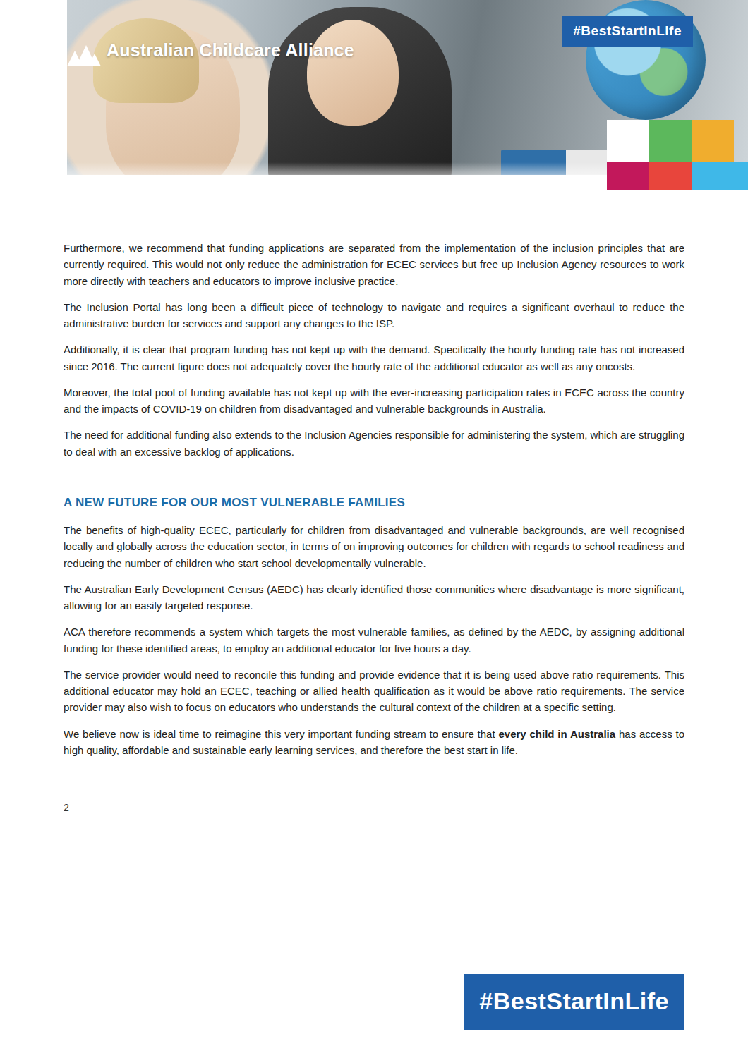Australian Childcare Alliance
#BestStartInLife
Furthermore, we recommend that funding applications are separated from the implementation of the inclusion principles that are currently required. This would not only reduce the administration for ECEC services but free up Inclusion Agency resources to work more directly with teachers and educators to improve inclusive practice.
The Inclusion Portal has long been a difficult piece of technology to navigate and requires a significant overhaul to reduce the administrative burden for services and support any changes to the ISP.
Additionally, it is clear that program funding has not kept up with the demand. Specifically the hourly funding rate has not increased since 2016. The current figure does not adequately cover the hourly rate of the additional educator as well as any oncosts.
Moreover, the total pool of funding available has not kept up with the ever-increasing participation rates in ECEC across the country and the impacts of COVID-19 on children from disadvantaged and vulnerable backgrounds in Australia.
The need for additional funding also extends to the Inclusion Agencies responsible for administering the system, which are struggling to deal with an excessive backlog of applications.
A NEW FUTURE FOR OUR MOST VULNERABLE FAMILIES
The benefits of high-quality ECEC, particularly for children from disadvantaged and vulnerable backgrounds, are well recognised locally and globally across the education sector, in terms of on improving outcomes for children with regards to school readiness and reducing the number of children who start school developmentally vulnerable.
The Australian Early Development Census (AEDC) has clearly identified those communities where disadvantage is more significant, allowing for an easily targeted response.
ACA therefore recommends a system which targets the most vulnerable families, as defined by the AEDC, by assigning additional funding for these identified areas, to employ an additional educator for five hours a day.
The service provider would need to reconcile this funding and provide evidence that it is being used above ratio requirements. This additional educator may hold an ECEC, teaching or allied health qualification as it would be above ratio requirements. The service provider may also wish to focus on educators who understands the cultural context of the children at a specific setting.
We believe now is ideal time to reimagine this very important funding stream to ensure that every child in Australia has access to high quality, affordable and sustainable early learning services, and therefore the best start in life.
2
#BestStartInLife